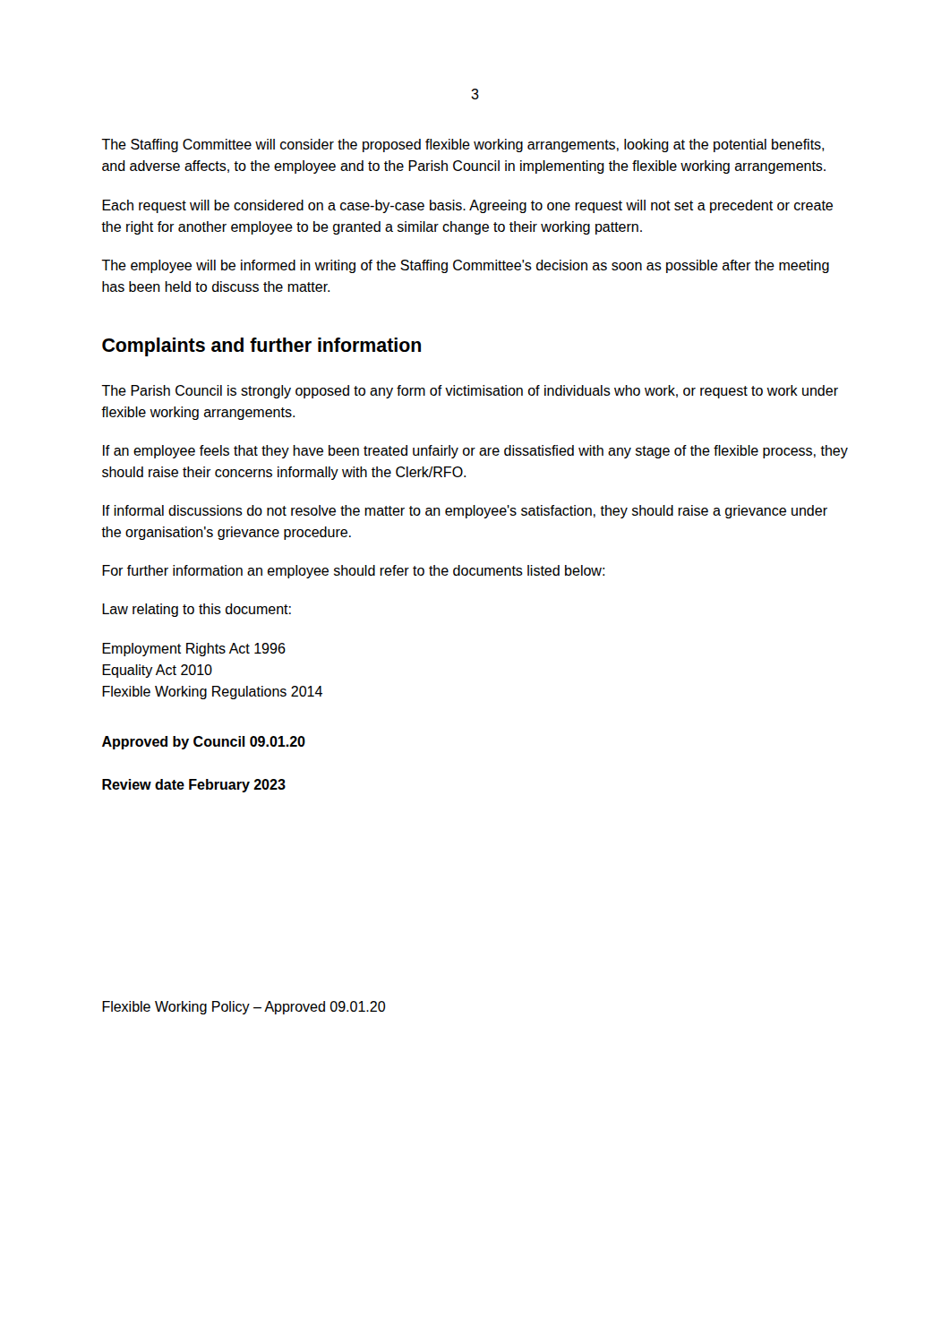3
The Staffing Committee will consider the proposed flexible working arrangements, looking at the potential benefits, and adverse affects, to the employee and to the Parish Council in implementing the flexible working arrangements.
Each request will be considered on a case-by-case basis. Agreeing to one request will not set a precedent or create the right for another employee to be granted a similar change to their working pattern.
The employee will be informed in writing of the Staffing Committee's decision as soon as possible after the meeting has been held to discuss the matter.
Complaints and further information
The Parish Council is strongly opposed to any form of victimisation of individuals who work, or request to work under flexible working arrangements.
If an employee feels that they have been treated unfairly or are dissatisfied with any stage of the flexible process, they should raise their concerns informally with the Clerk/RFO.
If informal discussions do not resolve the matter to an employee's satisfaction, they should raise a grievance under the organisation's grievance procedure.
For further information an employee should refer to the documents listed below:
Law relating to this document:
Employment Rights Act 1996
Equality Act 2010
Flexible Working Regulations 2014
Approved by Council 09.01.20
Review date February 2023
Flexible Working Policy – Approved 09.01.20